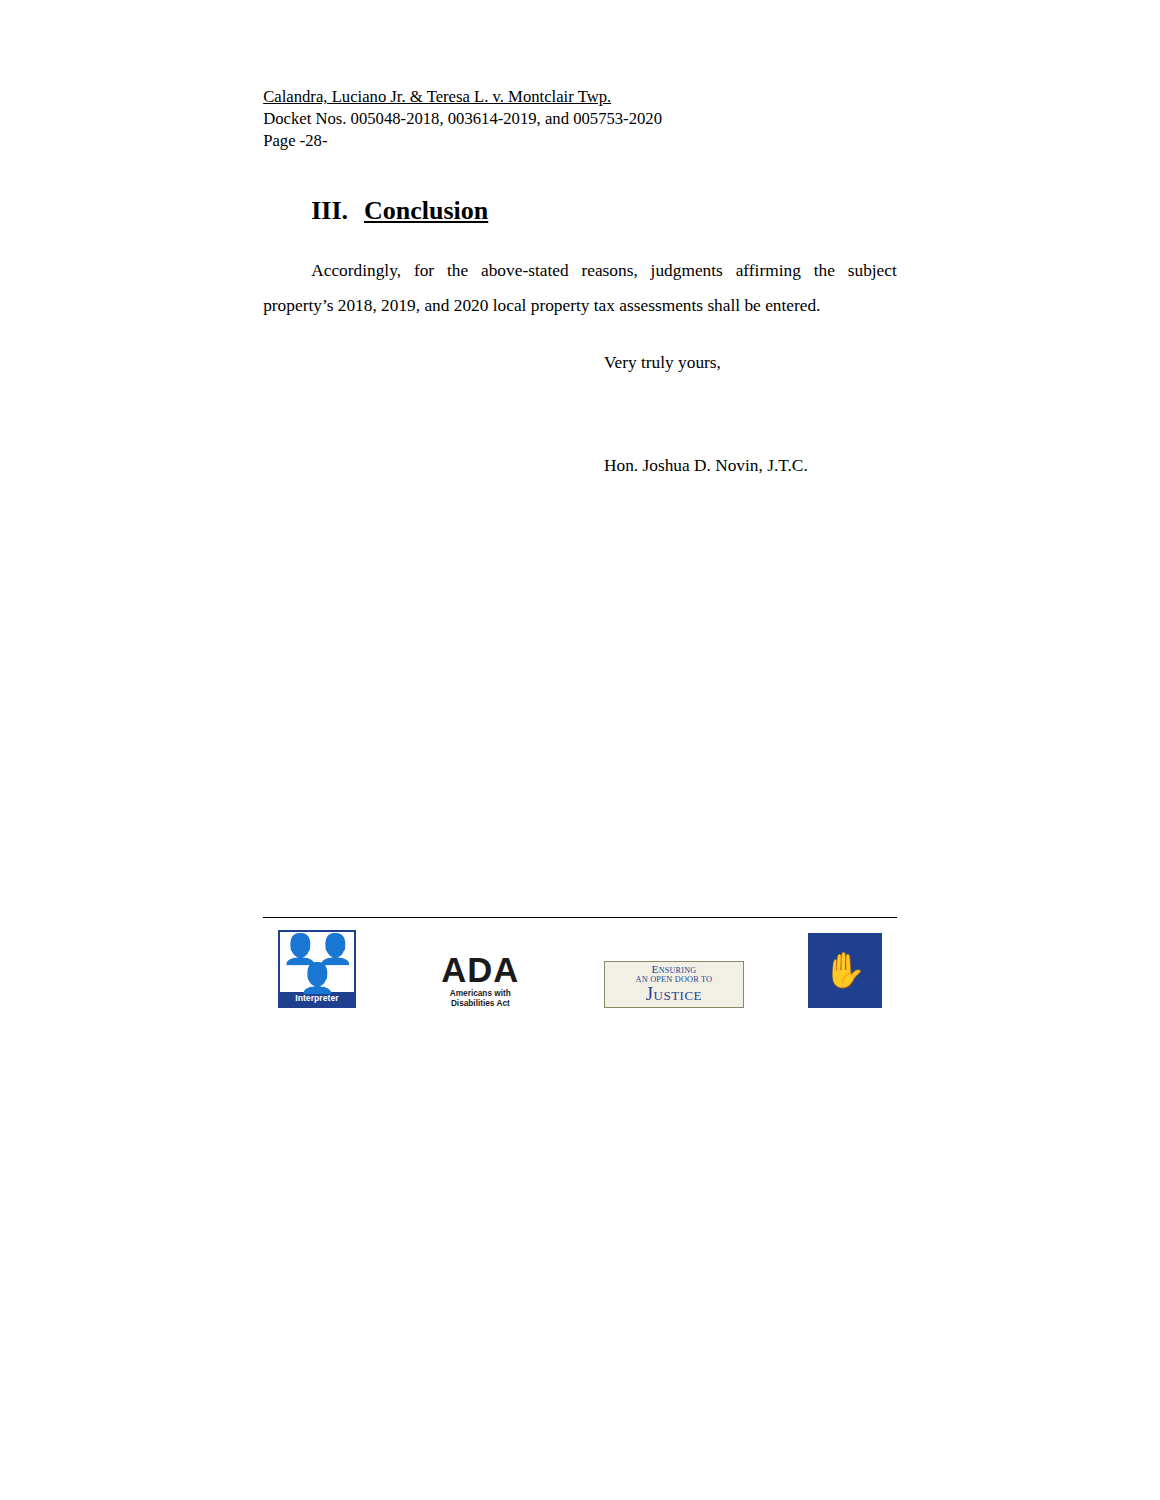Calandra, Luciano Jr. & Teresa L. v. Montclair Twp.
Docket Nos. 005048-2018, 003614-2019, and 005753-2020
Page -28-
III. Conclusion
Accordingly, for the above-stated reasons, judgments affirming the subject property’s 2018, 2019, and 2020 local property tax assessments shall be entered.
Very truly yours,
Hon. Joshua D. Novin, J.T.C.
👤👤👤
Interpreter
ADA
Americans with
Disabilities Act
Ensuring
AN OPEN DOOR TO
Justice
✋